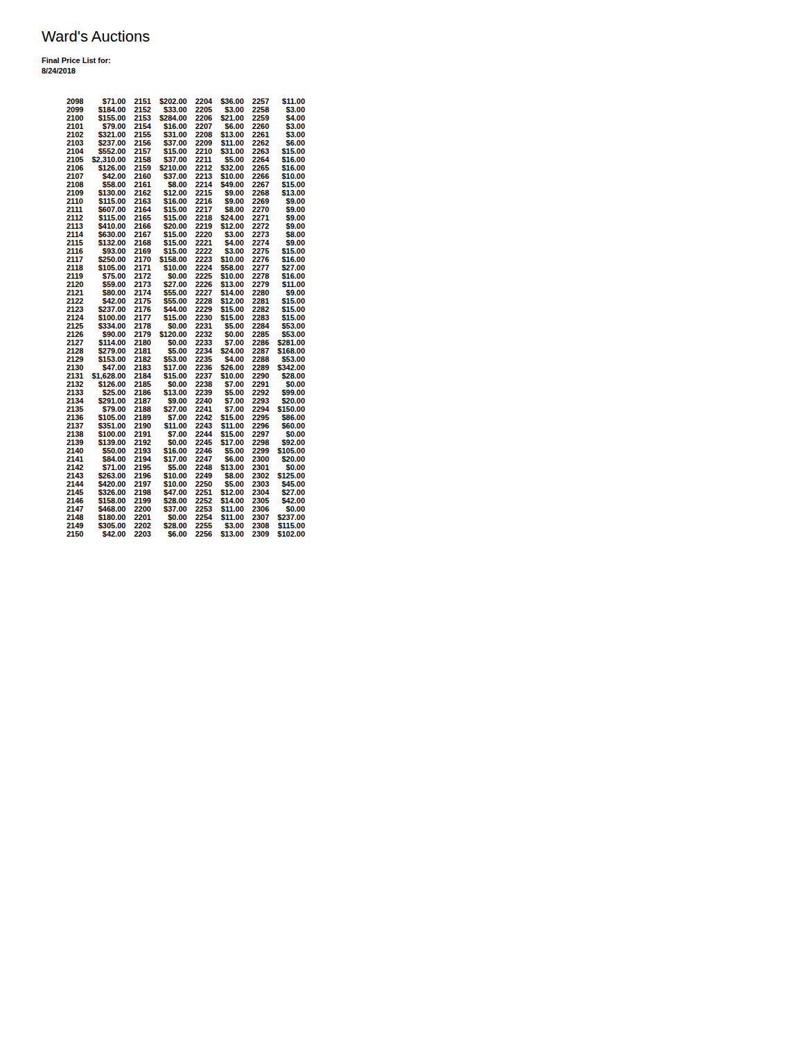Ward's Auctions
Final Price List for:
8/24/2018
| 2098 | $71.00 | 2151 | $202.00 | 2204 | $36.00 | 2257 | $11.00 |
| 2099 | $184.00 | 2152 | $33.00 | 2205 | $3.00 | 2258 | $3.00 |
| 2100 | $155.00 | 2153 | $284.00 | 2206 | $21.00 | 2259 | $4.00 |
| 2101 | $79.00 | 2154 | $16.00 | 2207 | $6.00 | 2260 | $3.00 |
| 2102 | $321.00 | 2155 | $31.00 | 2208 | $13.00 | 2261 | $3.00 |
| 2103 | $237.00 | 2156 | $37.00 | 2209 | $11.00 | 2262 | $6.00 |
| 2104 | $552.00 | 2157 | $15.00 | 2210 | $31.00 | 2263 | $15.00 |
| 2105 | $2,310.00 | 2158 | $37.00 | 2211 | $5.00 | 2264 | $16.00 |
| 2106 | $126.00 | 2159 | $210.00 | 2212 | $32.00 | 2265 | $16.00 |
| 2107 | $42.00 | 2160 | $37.00 | 2213 | $10.00 | 2266 | $10.00 |
| 2108 | $58.00 | 2161 | $8.00 | 2214 | $49.00 | 2267 | $15.00 |
| 2109 | $130.00 | 2162 | $12.00 | 2215 | $9.00 | 2268 | $13.00 |
| 2110 | $115.00 | 2163 | $16.00 | 2216 | $9.00 | 2269 | $9.00 |
| 2111 | $607.00 | 2164 | $15.00 | 2217 | $8.00 | 2270 | $9.00 |
| 2112 | $115.00 | 2165 | $15.00 | 2218 | $24.00 | 2271 | $9.00 |
| 2113 | $410.00 | 2166 | $20.00 | 2219 | $12.00 | 2272 | $9.00 |
| 2114 | $630.00 | 2167 | $15.00 | 2220 | $3.00 | 2273 | $8.00 |
| 2115 | $132.00 | 2168 | $15.00 | 2221 | $4.00 | 2274 | $9.00 |
| 2116 | $93.00 | 2169 | $15.00 | 2222 | $3.00 | 2275 | $15.00 |
| 2117 | $250.00 | 2170 | $158.00 | 2223 | $10.00 | 2276 | $16.00 |
| 2118 | $105.00 | 2171 | $10.00 | 2224 | $58.00 | 2277 | $27.00 |
| 2119 | $75.00 | 2172 | $0.00 | 2225 | $10.00 | 2278 | $16.00 |
| 2120 | $59.00 | 2173 | $27.00 | 2226 | $13.00 | 2279 | $11.00 |
| 2121 | $80.00 | 2174 | $55.00 | 2227 | $14.00 | 2280 | $9.00 |
| 2122 | $42.00 | 2175 | $55.00 | 2228 | $12.00 | 2281 | $15.00 |
| 2123 | $237.00 | 2176 | $44.00 | 2229 | $15.00 | 2282 | $15.00 |
| 2124 | $100.00 | 2177 | $15.00 | 2230 | $15.00 | 2283 | $15.00 |
| 2125 | $334.00 | 2178 | $0.00 | 2231 | $5.00 | 2284 | $53.00 |
| 2126 | $90.00 | 2179 | $120.00 | 2232 | $0.00 | 2285 | $53.00 |
| 2127 | $114.00 | 2180 | $0.00 | 2233 | $7.00 | 2286 | $281.00 |
| 2128 | $279.00 | 2181 | $5.00 | 2234 | $24.00 | 2287 | $168.00 |
| 2129 | $153.00 | 2182 | $53.00 | 2235 | $4.00 | 2288 | $53.00 |
| 2130 | $47.00 | 2183 | $17.00 | 2236 | $26.00 | 2289 | $342.00 |
| 2131 | $1,628.00 | 2184 | $15.00 | 2237 | $10.00 | 2290 | $28.00 |
| 2132 | $126.00 | 2185 | $0.00 | 2238 | $7.00 | 2291 | $0.00 |
| 2133 | $25.00 | 2186 | $13.00 | 2239 | $5.00 | 2292 | $99.00 |
| 2134 | $291.00 | 2187 | $9.00 | 2240 | $7.00 | 2293 | $20.00 |
| 2135 | $79.00 | 2188 | $27.00 | 2241 | $7.00 | 2294 | $150.00 |
| 2136 | $105.00 | 2189 | $7.00 | 2242 | $15.00 | 2295 | $86.00 |
| 2137 | $351.00 | 2190 | $11.00 | 2243 | $11.00 | 2296 | $60.00 |
| 2138 | $100.00 | 2191 | $7.00 | 2244 | $15.00 | 2297 | $0.00 |
| 2139 | $139.00 | 2192 | $0.00 | 2245 | $17.00 | 2298 | $92.00 |
| 2140 | $50.00 | 2193 | $16.00 | 2246 | $5.00 | 2299 | $105.00 |
| 2141 | $84.00 | 2194 | $17.00 | 2247 | $6.00 | 2300 | $20.00 |
| 2142 | $71.00 | 2195 | $5.00 | 2248 | $13.00 | 2301 | $0.00 |
| 2143 | $263.00 | 2196 | $10.00 | 2249 | $8.00 | 2302 | $125.00 |
| 2144 | $420.00 | 2197 | $10.00 | 2250 | $5.00 | 2303 | $45.00 |
| 2145 | $326.00 | 2198 | $47.00 | 2251 | $12.00 | 2304 | $27.00 |
| 2146 | $158.00 | 2199 | $28.00 | 2252 | $14.00 | 2305 | $42.00 |
| 2147 | $468.00 | 2200 | $37.00 | 2253 | $11.00 | 2306 | $0.00 |
| 2148 | $180.00 | 2201 | $0.00 | 2254 | $11.00 | 2307 | $237.00 |
| 2149 | $305.00 | 2202 | $28.00 | 2255 | $3.00 | 2308 | $115.00 |
| 2150 | $42.00 | 2203 | $6.00 | 2256 | $13.00 | 2309 | $102.00 |